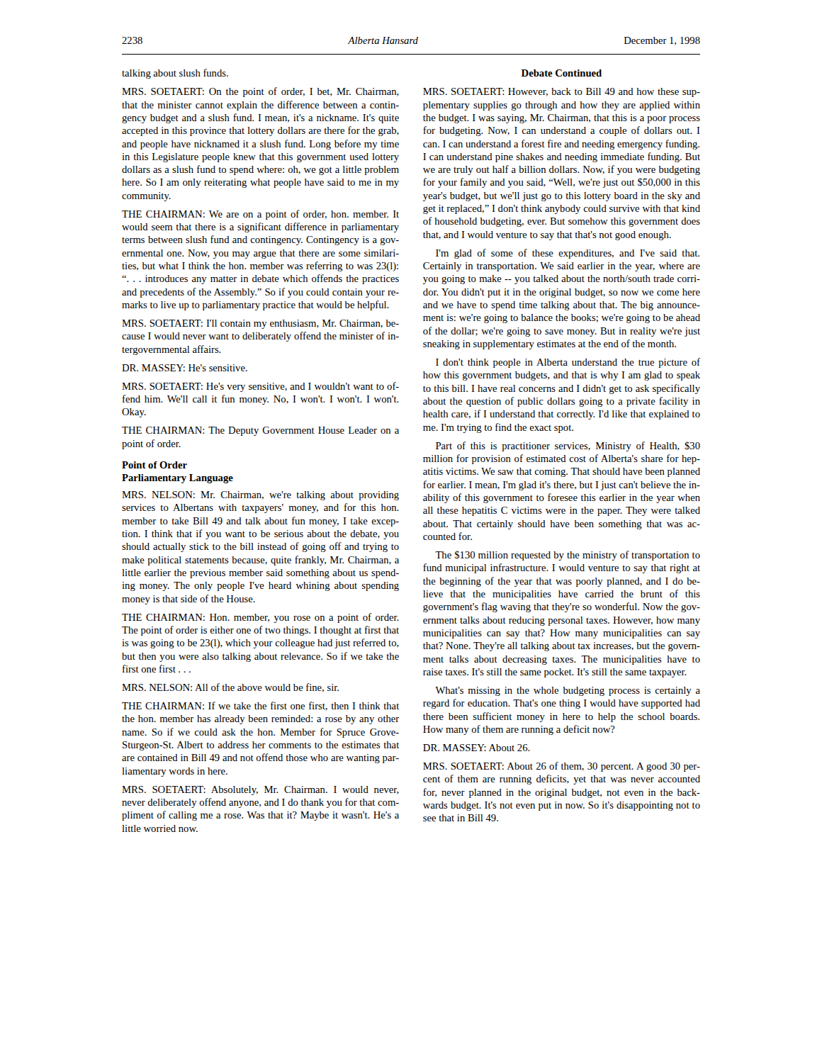2238 Alberta Hansard December 1, 1998
talking about slush funds.
MRS. SOETAERT: On the point of order, I bet, Mr. Chairman, that the minister cannot explain the difference between a contingency budget and a slush fund. I mean, it's a nickname. It's quite accepted in this province that lottery dollars are there for the grab, and people have nicknamed it a slush fund. Long before my time in this Legislature people knew that this government used lottery dollars as a slush fund to spend where: oh, we got a little problem here. So I am only reiterating what people have said to me in my community.
THE CHAIRMAN: We are on a point of order, hon. member. It would seem that there is a significant difference in parliamentary terms between slush fund and contingency. Contingency is a governmental one. Now, you may argue that there are some similarities, but what I think the hon. member was referring to was 23(l): “. . . introduces any matter in debate which offends the practices and precedents of the Assembly.” So if you could contain your remarks to live up to parliamentary practice that would be helpful.
MRS. SOETAERT: I'll contain my enthusiasm, Mr. Chairman, because I would never want to deliberately offend the minister of intergovernmental affairs.
DR. MASSEY: He's sensitive.
MRS. SOETAERT: He's very sensitive, and I wouldn't want to offend him. We'll call it fun money. No, I won't. I won't. I won't. Okay.
THE CHAIRMAN: The Deputy Government House Leader on a point of order.
Point of Order
Parliamentary Language
MRS. NELSON: Mr. Chairman, we're talking about providing services to Albertans with taxpayers' money, and for this hon. member to take Bill 49 and talk about fun money, I take exception. I think that if you want to be serious about the debate, you should actually stick to the bill instead of going off and trying to make political statements because, quite frankly, Mr. Chairman, a little earlier the previous member said something about us spending money. The only people I've heard whining about spending money is that side of the House.
THE CHAIRMAN: Hon. member, you rose on a point of order. The point of order is either one of two things. I thought at first that is was going to be 23(l), which your colleague had just referred to, but then you were also talking about relevance. So if we take the first one first . . .
MRS. NELSON: All of the above would be fine, sir.
THE CHAIRMAN: If we take the first one first, then I think that the hon. member has already been reminded: a rose by any other name. So if we could ask the hon. Member for Spruce Grove-Sturgeon-St. Albert to address her comments to the estimates that are contained in Bill 49 and not offend those who are wanting parliamentary words in here.
MRS. SOETAERT: Absolutely, Mr. Chairman. I would never, never deliberately offend anyone, and I do thank you for that compliment of calling me a rose. Was that it? Maybe it wasn't. He's a little worried now.
Debate Continued
MRS. SOETAERT: However, back to Bill 49 and how these supplementary supplies go through and how they are applied within the budget. I was saying, Mr. Chairman, that this is a poor process for budgeting. Now, I can understand a couple of dollars out. I can. I can understand a forest fire and needing emergency funding. I can understand pine shakes and needing immediate funding. But we are truly out half a billion dollars. Now, if you were budgeting for your family and you said, “Well, we're just out $50,000 in this year's budget, but we'll just go to this lottery board in the sky and get it replaced,” I don't think anybody could survive with that kind of household budgeting, ever. But somehow this government does that, and I would venture to say that that's not good enough.
I'm glad of some of these expenditures, and I've said that. Certainly in transportation. We said earlier in the year, where are you going to make -- you talked about the north/south trade corridor. You didn't put it in the original budget, so now we come here and we have to spend time talking about that. The big announcement is: we're going to balance the books; we're going to be ahead of the dollar; we're going to save money. But in reality we're just sneaking in supplementary estimates at the end of the month.
I don't think people in Alberta understand the true picture of how this government budgets, and that is why I am glad to speak to this bill. I have real concerns and I didn't get to ask specifically about the question of public dollars going to a private facility in health care, if I understand that correctly. I'd like that explained to me. I'm trying to find the exact spot.
Part of this is practitioner services, Ministry of Health, $30 million for provision of estimated cost of Alberta's share for hepatitis victims. We saw that coming. That should have been planned for earlier. I mean, I'm glad it's there, but I just can't believe the inability of this government to foresee this earlier in the year when all these hepatitis C victims were in the paper. They were talked about. That certainly should have been something that was accounted for.
The $130 million requested by the ministry of transportation to fund municipal infrastructure. I would venture to say that right at the beginning of the year that was poorly planned, and I do believe that the municipalities have carried the brunt of this government's flag waving that they're so wonderful. Now the government talks about reducing personal taxes. However, how many municipalities can say that? How many municipalities can say that? None. They're all talking about tax increases, but the government talks about decreasing taxes. The municipalities have to raise taxes. It's still the same pocket. It's still the same taxpayer.
What's missing in the whole budgeting process is certainly a regard for education. That's one thing I would have supported had there been sufficient money in here to help the school boards. How many of them are running a deficit now?
DR. MASSEY: About 26.
MRS. SOETAERT: About 26 of them, 30 percent. A good 30 percent of them are running deficits, yet that was never accounted for, never planned in the original budget, not even in the backwards budget. It's not even put in now. So it's disappointing not to see that in Bill 49.